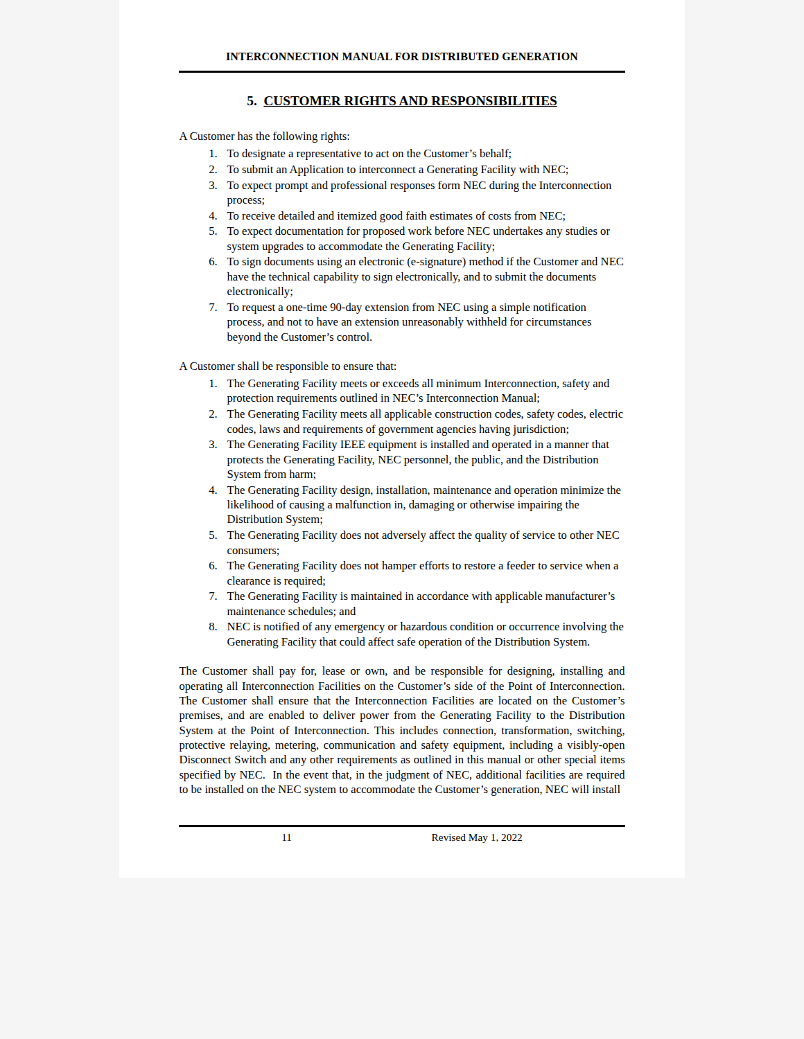INTERCONNECTION MANUAL FOR DISTRIBUTED GENERATION
5. CUSTOMER RIGHTS AND RESPONSIBILITIES
A Customer has the following rights:
To designate a representative to act on the Customer’s behalf;
To submit an Application to interconnect a Generating Facility with NEC;
To expect prompt and professional responses form NEC during the Interconnection process;
To receive detailed and itemized good faith estimates of costs from NEC;
To expect documentation for proposed work before NEC undertakes any studies or system upgrades to accommodate the Generating Facility;
To sign documents using an electronic (e-signature) method if the Customer and NEC have the technical capability to sign electronically, and to submit the documents electronically;
To request a one-time 90-day extension from NEC using a simple notification process, and not to have an extension unreasonably withheld for circumstances beyond the Customer’s control.
A Customer shall be responsible to ensure that:
The Generating Facility meets or exceeds all minimum Interconnection, safety and protection requirements outlined in NEC’s Interconnection Manual;
The Generating Facility meets all applicable construction codes, safety codes, electric codes, laws and requirements of government agencies having jurisdiction;
The Generating Facility IEEE equipment is installed and operated in a manner that protects the Generating Facility, NEC personnel, the public, and the Distribution System from harm;
The Generating Facility design, installation, maintenance and operation minimize the likelihood of causing a malfunction in, damaging or otherwise impairing the Distribution System;
The Generating Facility does not adversely affect the quality of service to other NEC consumers;
The Generating Facility does not hamper efforts to restore a feeder to service when a clearance is required;
The Generating Facility is maintained in accordance with applicable manufacturer’s maintenance schedules; and
NEC is notified of any emergency or hazardous condition or occurrence involving the Generating Facility that could affect safe operation of the Distribution System.
The Customer shall pay for, lease or own, and be responsible for designing, installing and operating all Interconnection Facilities on the Customer’s side of the Point of Interconnection. The Customer shall ensure that the Interconnection Facilities are located on the Customer’s premises, and are enabled to deliver power from the Generating Facility to the Distribution System at the Point of Interconnection. This includes connection, transformation, switching, protective relaying, metering, communication and safety equipment, including a visibly-open Disconnect Switch and any other requirements as outlined in this manual or other special items specified by NEC. In the event that, in the judgment of NEC, additional facilities are required to be installed on the NEC system to accommodate the Customer’s generation, NEC will install
11 Revised May 1, 2022